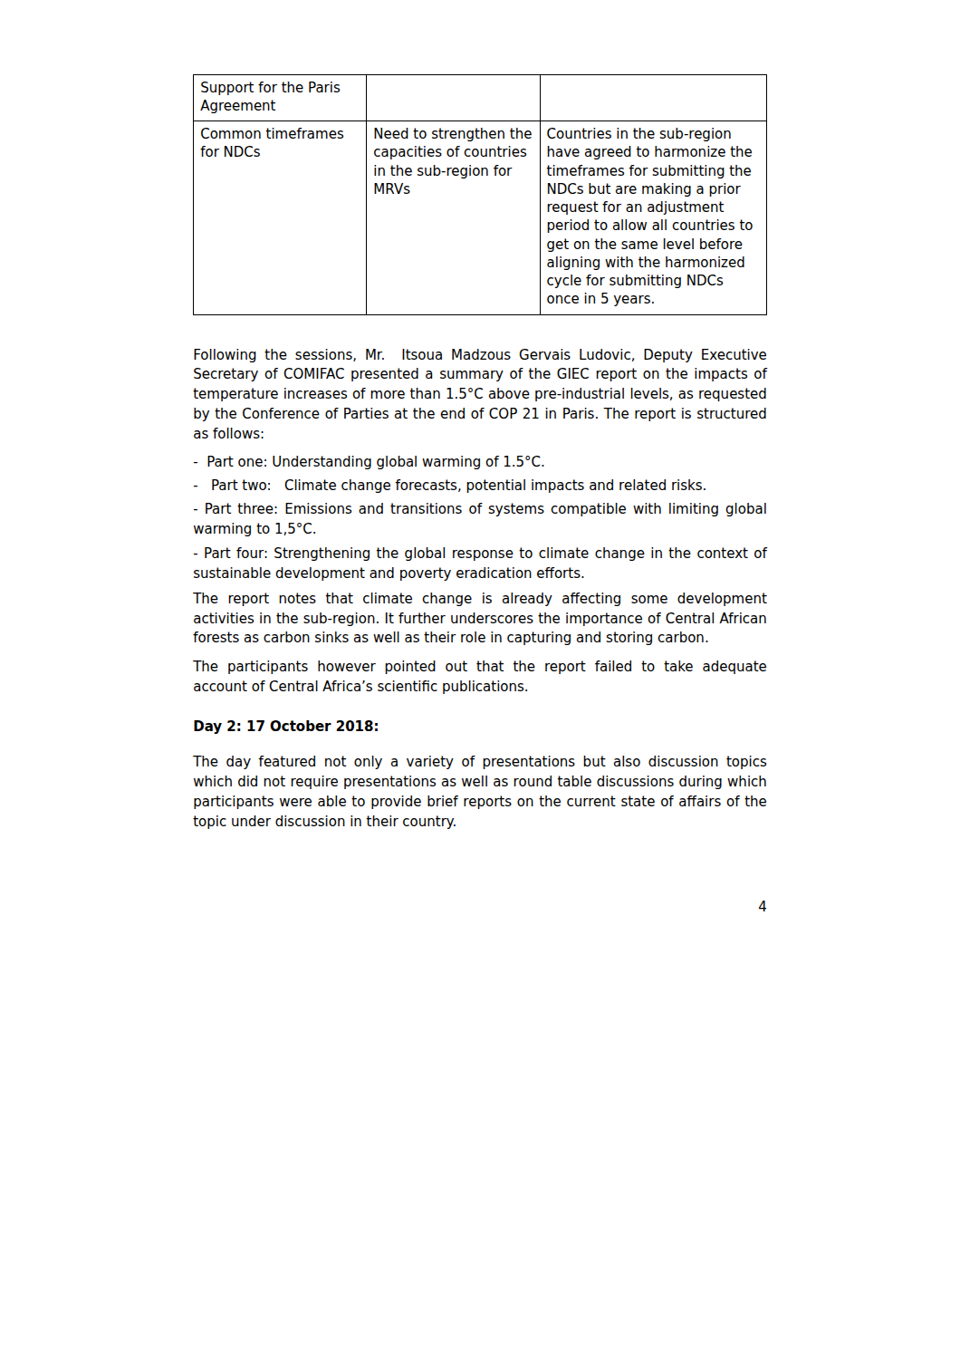| Support for the Paris Agreement | | |
| Common timeframes for NDCs | Need to strengthen the capacities of countries in the sub-region for MRVs | Countries in the sub-region have agreed to harmonize the timeframes for submitting the NDCs but are making a prior request for an adjustment period to allow all countries to get on the same level before aligning with the harmonized cycle for submitting NDCs once in 5 years. |
Following the sessions, Mr. Itsoua Madzous Gervais Ludovic, Deputy Executive Secretary of COMIFAC presented a summary of the GIEC report on the impacts of temperature increases of more than 1.5°C above pre-industrial levels, as requested by the Conference of Parties at the end of COP 21 in Paris. The report is structured as follows:
- Part one: Understanding global warming of 1.5°C.
- Part two: Climate change forecasts, potential impacts and related risks.
- Part three: Emissions and transitions of systems compatible with limiting global warming to 1,5°C.
- Part four: Strengthening the global response to climate change in the context of sustainable development and poverty eradication efforts.
The report notes that climate change is already affecting some development activities in the sub-region. It further underscores the importance of Central African forests as carbon sinks as well as their role in capturing and storing carbon.
The participants however pointed out that the report failed to take adequate account of Central Africa’s scientific publications.
Day 2: 17 October 2018:
The day featured not only a variety of presentations but also discussion topics which did not require presentations as well as round table discussions during which participants were able to provide brief reports on the current state of affairs of the topic under discussion in their country.
4